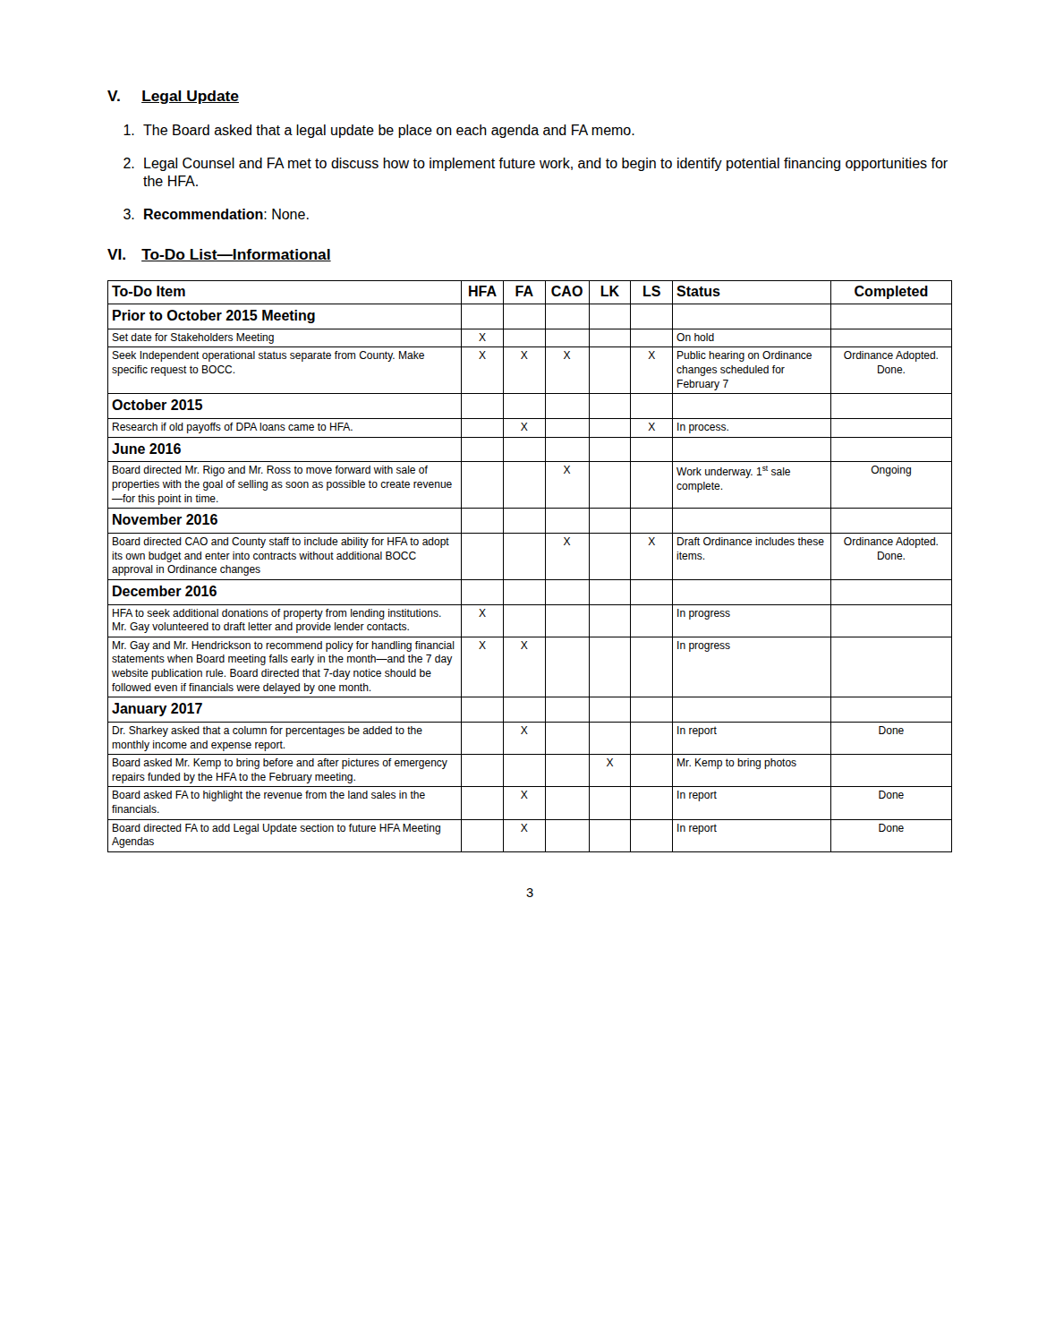V. Legal Update
The Board asked that a legal update be place on each agenda and FA memo.
Legal Counsel and FA met to discuss how to implement future work, and to begin to identify potential financing opportunities for the HFA.
Recommendation: None.
VI. To-Do List—Informational
| To-Do Item | HFA | FA | CAO | LK | LS | Status | Completed |
| --- | --- | --- | --- | --- | --- | --- | --- |
| Prior to October 2015 Meeting | | | | | | | |
| Set date for Stakeholders Meeting | X | | | | | On hold | |
| Seek Independent operational status separate from County. Make specific request to BOCC. | X | X | X | | X | Public hearing on Ordinance changes scheduled for February 7 | Ordinance Adopted. Done. |
| October 2015 | | | | | | | |
| Research if old payoffs of DPA loans came to HFA. | | X | | | X | In process. | |
| June 2016 | | | | | | | |
| Board directed Mr. Rigo and Mr. Ross to move forward with sale of properties with the goal of selling as soon as possible to create revenue—for this point in time. | | | X | | | Work underway. 1 st sale complete. | Ongoing |
| November 2016 | | | | | | | |
| Board directed CAO and County staff to include ability for HFA to adopt its own budget and enter into contracts without additional BOCC approval in Ordinance changes | | | X | | X | Draft Ordinance includes these items. | Ordinance Adopted. Done. |
| December 2016 | | | | | | | |
| HFA to seek additional donations of property from lending institutions. Mr. Gay volunteered to draft letter and provide lender contacts. | X | | | | | In progress | |
| Mr. Gay and Mr. Hendrickson to recommend policy for handling financial statements when Board meeting falls early in the month—and the 7 day website publication rule. Board directed that 7-day notice should be followed even if financials were delayed by one month. | X | X | | | | In progress | |
| January 2017 | | | | | | | |
| Dr. Sharkey asked that a column for percentages be added to the monthly income and expense report. | | X | | | | In report | Done |
| Board asked Mr. Kemp to bring before and after pictures of emergency repairs funded by the HFA to the February meeting. | | | | X | | Mr. Kemp to bring photos | |
| Board asked FA to highlight the revenue from the land sales in the financials. | | X | | | | In report | Done |
| Board directed FA to add Legal Update section to future HFA Meeting Agendas | | X | | | | In report | Done |
3